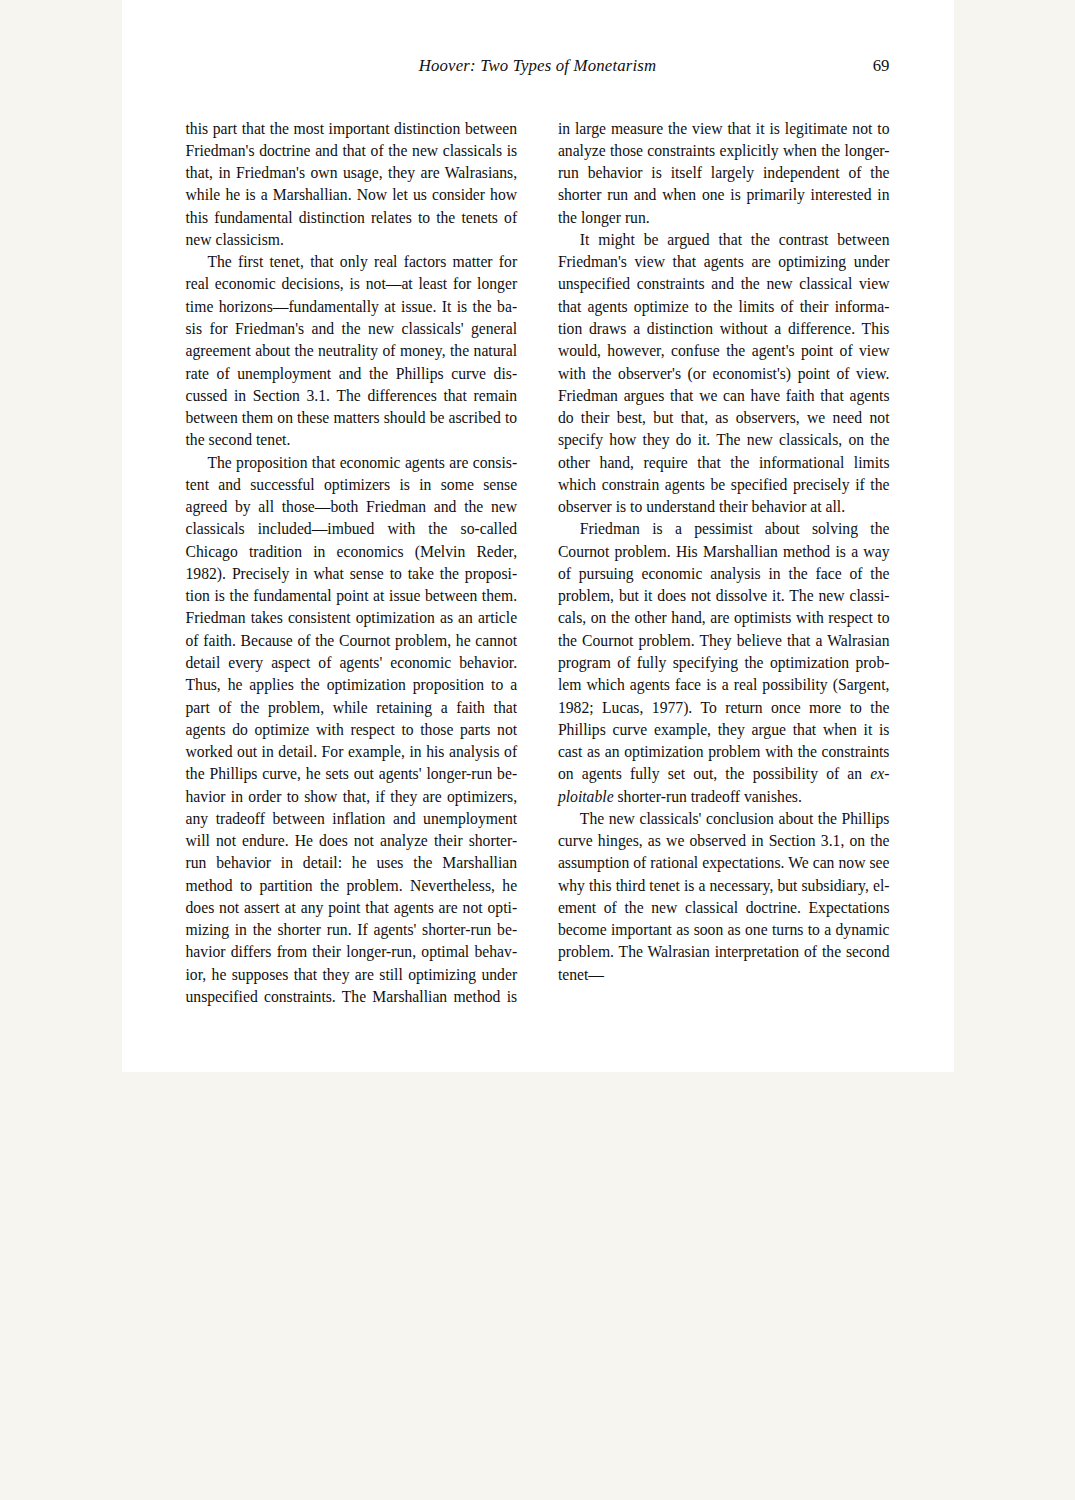Hoover: Two Types of Monetarism 69
this part that the most important distinction between Friedman's doctrine and that of the new classicals is that, in Friedman's own usage, they are Walrasians, while he is a Marshallian. Now let us consider how this fundamental distinction relates to the tenets of new classicism.
The first tenet, that only real factors matter for real economic decisions, is not—at least for longer time horizons—fundamentally at issue. It is the basis for Friedman's and the new classicals' general agreement about the neutrality of money, the natural rate of unemployment and the Phillips curve discussed in Section 3.1. The differences that remain between them on these matters should be ascribed to the second tenet.
The proposition that economic agents are consistent and successful optimizers is in some sense agreed by all those—both Friedman and the new classicals included—imbued with the so-called Chicago tradition in economics (Melvin Reder, 1982). Precisely in what sense to take the proposition is the fundamental point at issue between them. Friedman takes consistent optimization as an article of faith. Because of the Cournot problem, he cannot detail every aspect of agents' economic behavior. Thus, he applies the optimization proposition to a part of the problem, while retaining a faith that agents do optimize with respect to those parts not worked out in detail. For example, in his analysis of the Phillips curve, he sets out agents' longer-run behavior in order to show that, if they are optimizers, any tradeoff between inflation and unemployment will not endure. He does not analyze their shorter-run behavior in detail: he uses the Marshallian method to partition the problem. Nevertheless, he does not assert at any point that agents are not optimizing in the shorter run. If agents' shorter-run behavior differs from their longer-run, optimal behavior, he supposes that they are still optimizing under unspecified constraints. The Marshallian method is in large measure the view that it is legitimate not to analyze those constraints explicitly when the longer-run behavior is itself largely independent of the shorter run and when one is primarily interested in the longer run.
It might be argued that the contrast between Friedman's view that agents are optimizing under unspecified constraints and the new classical view that agents optimize to the limits of their information draws a distinction without a difference. This would, however, confuse the agent's point of view with the observer's (or economist's) point of view. Friedman argues that we can have faith that agents do their best, but that, as observers, we need not specify how they do it. The new classicals, on the other hand, require that the informational limits which constrain agents be specified precisely if the observer is to understand their behavior at all.
Friedman is a pessimist about solving the Cournot problem. His Marshallian method is a way of pursuing economic analysis in the face of the problem, but it does not dissolve it. The new classicals, on the other hand, are optimists with respect to the Cournot problem. They believe that a Walrasian program of fully specifying the optimization problem which agents face is a real possibility (Sargent, 1982; Lucas, 1977). To return once more to the Phillips curve example, they argue that when it is cast as an optimization problem with the constraints on agents fully set out, the possibility of an exploitable shorter-run tradeoff vanishes.
The new classicals' conclusion about the Phillips curve hinges, as we observed in Section 3.1, on the assumption of rational expectations. We can now see why this third tenet is a necessary, but subsidiary, element of the new classical doctrine. Expectations become important as soon as one turns to a dynamic problem. The Walrasian interpretation of the second tenet—